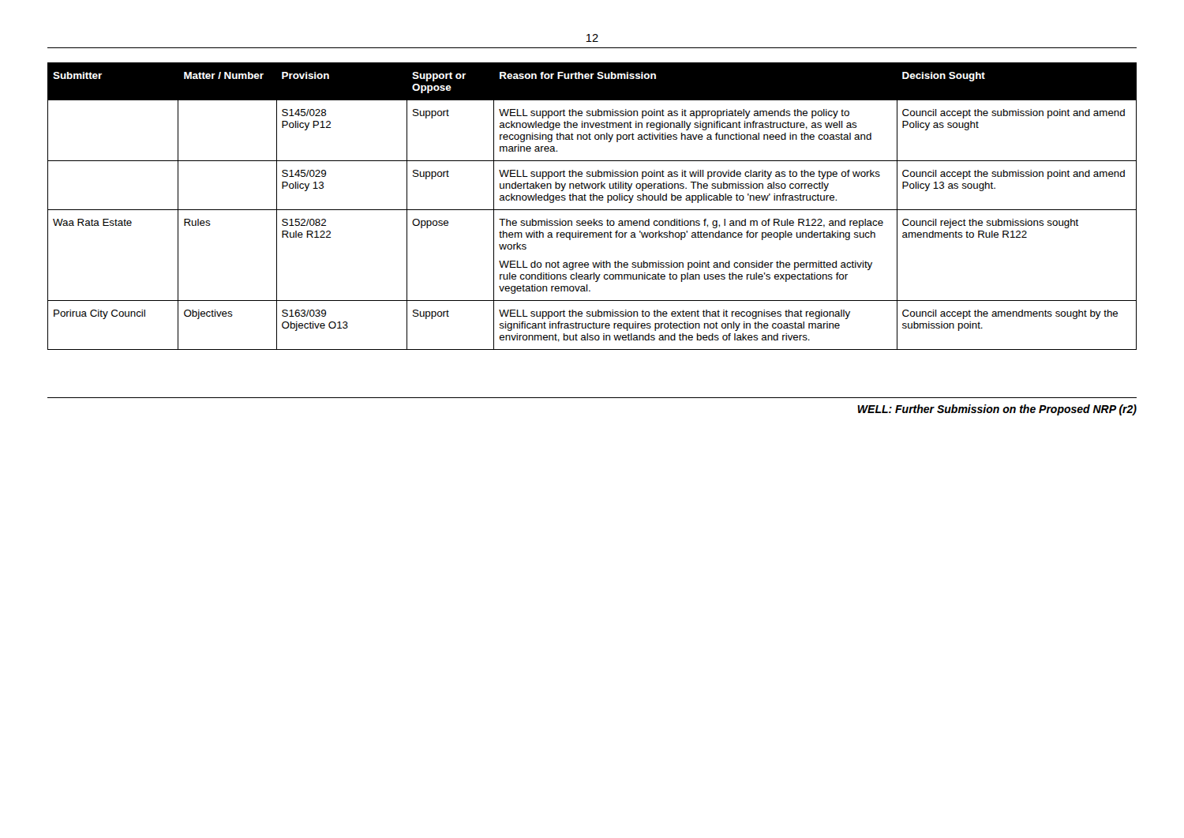12
| Submitter | Matter / Number | Provision | Support or Oppose | Reason for Further Submission | Decision Sought |
| --- | --- | --- | --- | --- | --- |
| | | S145/028 Policy P12 | Support | WELL support the submission point as it appropriately amends the policy to acknowledge the investment in regionally significant infrastructure, as well as recognising that not only port activities have a functional need in the coastal and marine area. | Council accept the submission point and amend Policy as sought |
| | | S145/029 Policy 13 | Support | WELL support the submission point as it will provide clarity as to the type of works undertaken by network utility operations. The submission also correctly acknowledges that the policy should be applicable to 'new' infrastructure. | Council accept the submission point and amend Policy 13 as sought. |
| Waa Rata Estate | Rules | S152/082 Rule R122 | Oppose | The submission seeks to amend conditions f, g, l and m of Rule R122, and replace them with a requirement for a 'workshop' attendance for people undertaking such works WELL do not agree with the submission point and consider the permitted activity rule conditions clearly communicate to plan uses the rule's expectations for vegetation removal. | Council reject the submissions sought amendments to Rule R122 |
| Porirua City Council | Objectives | S163/039 Objective O13 | Support | WELL support the submission to the extent that it recognises that regionally significant infrastructure requires protection not only in the coastal marine environment, but also in wetlands and the beds of lakes and rivers. | Council accept the amendments sought by the submission point. |
WELL: Further Submission on the Proposed NRP (r2)